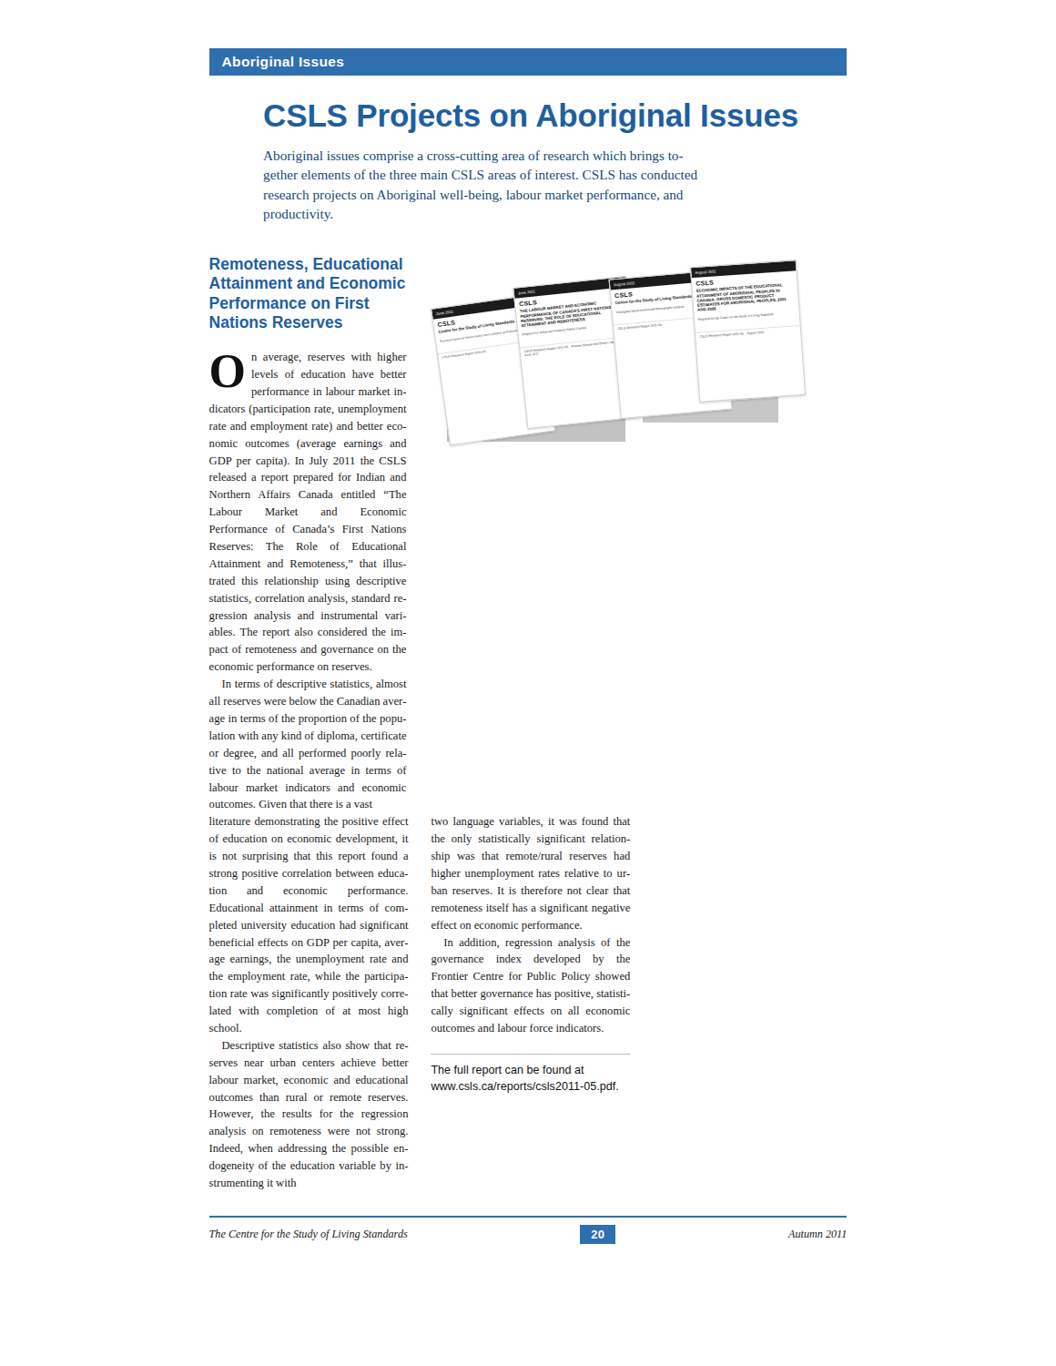Aboriginal Issues
CSLS Projects on Aboriginal Issues
Aboriginal issues comprise a cross-cutting area of research which brings together elements of the three main CSLS areas of interest. CSLS has conducted research projects on Aboriginal well-being, labour market performance, and productivity.
Remoteness, Educational Attainment and Economic Performance on First Nations Reserves
On average, reserves with higher levels of education have better performance in labour market indicators (participation rate, unemployment rate and employment rate) and better economic outcomes (average earnings and GDP per capita). In July 2011 the CSLS released a report prepared for Indian and Northern Affairs Canada entitled “The Labour Market and Economic Performance of Canada’s First Nations Reserves: The Role of Educational Attainment and Remoteness,” that illustrated this relationship using descriptive statistics, correlation analysis, standard regression analysis and instrumental variables. The report also considered the impact of remoteness and governance on the economic performance on reserves.
In terms of descriptive statistics, almost all reserves were below the Canadian average in terms of the proportion of the population with any kind of diploma, certificate or degree, and all performed poorly relative to the national average in terms of labour market indicators and economic outcomes. Given that there is a vast
June 2011
CSLS
Centre for the Study of Living Standards
Research report on labour market and economic performance.
CSLS Research Report 2011-05
June 2011
CSLS
THE LABOUR MARKET AND ECONOMIC PERFORMANCE OF CANADA’S FIRST NATIONS RESERVES: THE ROLE OF EDUCATIONAL ATTAINMENT AND REMOTENESS
Prepared for Indian and Northern Affairs Canada
CSLS Research Report 2011-05 Andrew Sharpe and Simon Lapointe June 2011
August 2011
CSLS
Centre for the Study of Living Standards
Aboriginal labour market and demographic analysis.
CSLS Research Report 2011-06
August 2011
CSLS
ECONOMIC IMPACTS OF THE EDUCATIONAL ATTAINMENT OF ABORIGINAL PEOPLES IN CANADA: GROSS DOMESTIC PRODUCT ESTIMATES FOR ABORIGINAL PEOPLES, 2001 AND 2006
Prepared for the Centre for the Study of Living Standards
CSLS Research Report 2011-06 August 2011
literature demonstrating the positive effect of education on economic development, it is not surprising that this report found a strong positive correlation between education and economic performance. Educational attainment in terms of completed university education had significant beneficial effects on GDP per capita, average earnings, the unemployment rate and the employment rate, while the participation rate was significantly positively correlated with completion of at most high school.
Descriptive statistics also show that reserves near urban centers achieve better labour market, economic and educational outcomes than rural or remote reserves. However, the results for the regression analysis on remoteness were not strong. Indeed, when addressing the possible endogeneity of the education variable by instrumenting it with
two language variables, it was found that the only statistically significant relationship was that remote/rural reserves had higher unemployment rates relative to urban reserves. It is therefore not clear that remoteness itself has a significant negative effect on economic performance.
In addition, regression analysis of the governance index developed by the Frontier Centre for Public Policy showed that better governance has positive, statistically significant effects on all economic outcomes and labour force indicators.
The full report can be found at www.csls.ca/reports/csls2011-05.pdf.
The Centre for the Study of Living Standards
20
Autumn 2011